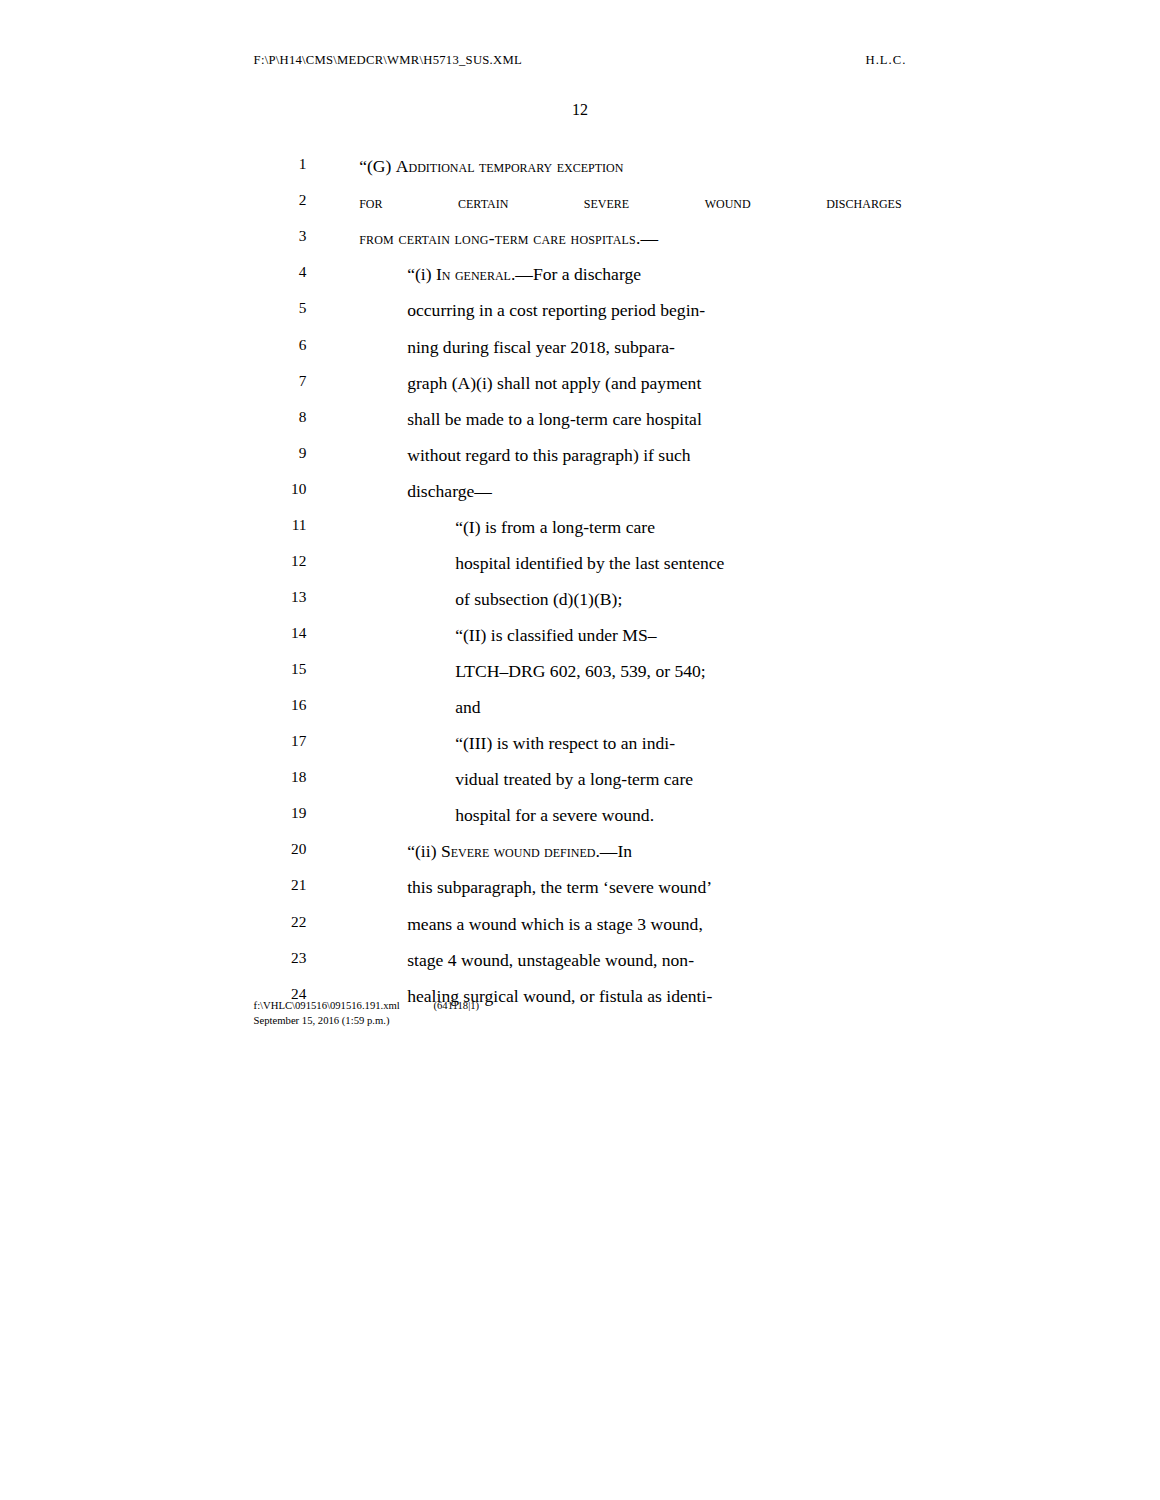F:\P\H14\CMS\MEDCR\WMR\H5713_SUS.XML
H.L.C.
12
| 1 | “(G) Additional temporary exception |
| 2 | for certain severe wound discharges |
| 3 | from certain long-term care hospitals .— |
| 4 | “(i) In general .—For a discharge |
| 5 | occurring in a cost reporting period begin- |
| 6 | ning during fiscal year 2018, subpara- |
| 7 | graph (A)(i) shall not apply (and payment |
| 8 | shall be made to a long-term care hospital |
| 9 | without regard to this paragraph) if such |
| 10 | discharge— |
| 11 | “(I) is from a long-term care |
| 12 | hospital identified by the last sentence |
| 13 | of subsection (d)(1)(B); |
| 14 | “(II) is classified under MS– |
| 15 | LTCH–DRG 602, 603, 539, or 540; |
| 16 | and |
| 17 | “(III) is with respect to an indi- |
| 18 | vidual treated by a long-term care |
| 19 | hospital for a severe wound. |
| 20 | “(ii) Severe wound defined .—In |
| 21 | this subparagraph, the term ‘severe wound’ |
| 22 | means a wound which is a stage 3 wound, |
| 23 | stage 4 wound, unstageable wound, non- |
| 24 | healing surgical wound, or fistula as identi- |
f:\VHLC\091516\091516.191.xml (641118|1)
September 15, 2016 (1:59 p.m.)